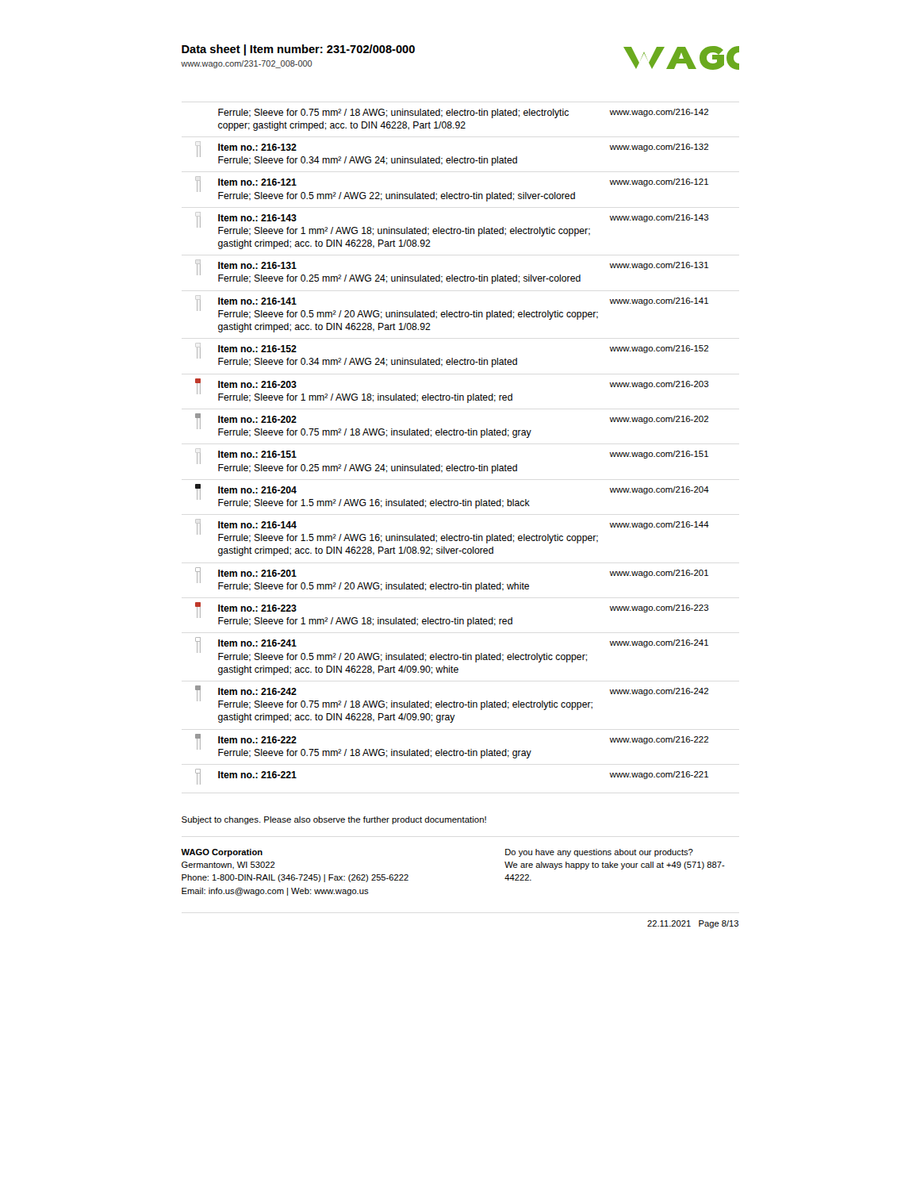Data sheet | Item number: 231-702/008-000
www.wago.com/231-702_008-000
| | Ferrule; Sleeve for 0.75 mm² / 18 AWG; uninsulated; electro-tin plated; electrolytic copper; gastight crimped; acc. to DIN 46228, Part 1/08.92 | www.wago.com/216-142 |
| | Item no.: 216-132 Ferrule; Sleeve for 0.34 mm² / AWG 24; uninsulated; electro-tin plated | www.wago.com/216-132 |
| | Item no.: 216-121 Ferrule; Sleeve for 0.5 mm² / AWG 22; uninsulated; electro-tin plated; silver-colored | www.wago.com/216-121 |
| | Item no.: 216-143 Ferrule; Sleeve for 1 mm² / AWG 18; uninsulated; electro-tin plated; electrolytic copper; gastight crimped; acc. to DIN 46228, Part 1/08.92 | www.wago.com/216-143 |
| | Item no.: 216-131 Ferrule; Sleeve for 0.25 mm² / AWG 24; uninsulated; electro-tin plated; silver-colored | www.wago.com/216-131 |
| | Item no.: 216-141 Ferrule; Sleeve for 0.5 mm² / 20 AWG; uninsulated; electro-tin plated; electrolytic copper; gastight crimped; acc. to DIN 46228, Part 1/08.92 | www.wago.com/216-141 |
| | Item no.: 216-152 Ferrule; Sleeve for 0.34 mm² / AWG 24; uninsulated; electro-tin plated | www.wago.com/216-152 |
| | Item no.: 216-203 Ferrule; Sleeve for 1 mm² / AWG 18; insulated; electro-tin plated; red | www.wago.com/216-203 |
| | Item no.: 216-202 Ferrule; Sleeve for 0.75 mm² / 18 AWG; insulated; electro-tin plated; gray | www.wago.com/216-202 |
| | Item no.: 216-151 Ferrule; Sleeve for 0.25 mm² / AWG 24; uninsulated; electro-tin plated | www.wago.com/216-151 |
| | Item no.: 216-204 Ferrule; Sleeve for 1.5 mm² / AWG 16; insulated; electro-tin plated; black | www.wago.com/216-204 |
| | Item no.: 216-144 Ferrule; Sleeve for 1.5 mm² / AWG 16; uninsulated; electro-tin plated; electrolytic copper; gastight crimped; acc. to DIN 46228, Part 1/08.92; silver-colored | www.wago.com/216-144 |
| | Item no.: 216-201 Ferrule; Sleeve for 0.5 mm² / 20 AWG; insulated; electro-tin plated; white | www.wago.com/216-201 |
| | Item no.: 216-223 Ferrule; Sleeve for 1 mm² / AWG 18; insulated; electro-tin plated; red | www.wago.com/216-223 |
| | Item no.: 216-241 Ferrule; Sleeve for 0.5 mm² / 20 AWG; insulated; electro-tin plated; electrolytic copper; gastight crimped; acc. to DIN 46228, Part 4/09.90; white | www.wago.com/216-241 |
| | Item no.: 216-242 Ferrule; Sleeve for 0.75 mm² / 18 AWG; insulated; electro-tin plated; electrolytic copper; gastight crimped; acc. to DIN 46228, Part 4/09.90; gray | www.wago.com/216-242 |
| | Item no.: 216-222 Ferrule; Sleeve for 0.75 mm² / 18 AWG; insulated; electro-tin plated; gray | www.wago.com/216-222 |
| | Item no.: 216-221 | www.wago.com/216-221 |
Subject to changes. Please also observe the further product documentation!
WAGO Corporation
Germantown, WI 53022
Phone: 1-800-DIN-RAIL (346-7245) | Fax: (262) 255-6222
Email: info.us@wago.com | Web: www.wago.us
Do you have any questions about our products?
We are always happy to take your call at +49 (571) 887-44222.
22.11.2021 Page 8/13